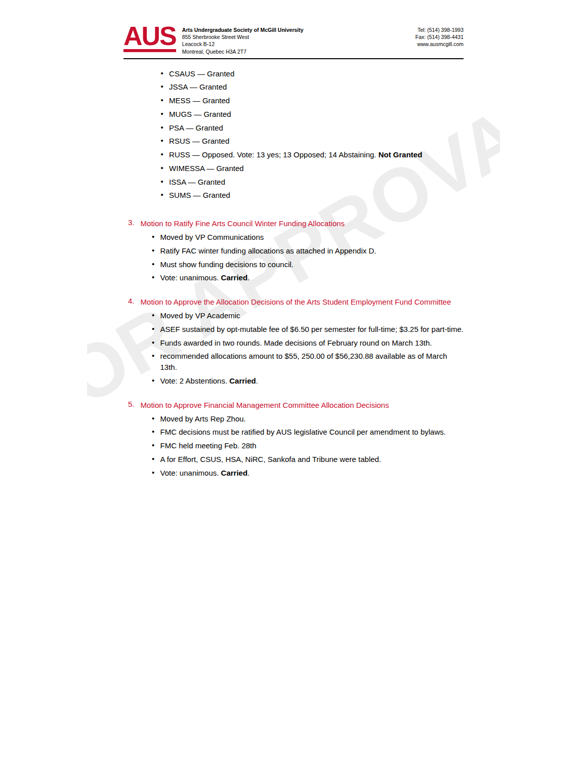FOR APPROVAL
AUS
Arts Undergraduate Society of McGill University
855 Sherbrooke Street West
Leacock B-12
Montreal, Quebec H3A 2T7
Tel: (514) 398-1993
Fax: (514) 398-4431
www.ausmcgill.com
CSAUS — Granted
JSSA — Granted
MESS — Granted
MUGS — Granted
PSA — Granted
RSUS — Granted
RUSS — Opposed. Vote: 13 yes; 13 Opposed; 14 Abstaining. Not Granted
WIMESSA — Granted
ISSA — Granted
SUMS — Granted
Motion to Ratify Fine Arts Council Winter Funding Allocations
Moved by VP Communications
Ratify FAC winter funding allocations as attached in Appendix D.
Must show funding decisions to council.
Vote: unanimous. Carried.
Motion to Approve the Allocation Decisions of the Arts Student Employment Fund Committee
Moved by VP Academic
ASEF sustained by opt-mutable fee of $6.50 per semester for full-time; $3.25 for part-time.
Funds awarded in two rounds. Made decisions of February round on March 13th.
recommended allocations amount to $55, 250.00 of $56,230.88 available as of March 13th.
Vote: 2 Abstentions. Carried.
Motion to Approve Financial Management Committee Allocation Decisions
Moved by Arts Rep Zhou.
FMC decisions must be ratified by AUS legislative Council per amendment to bylaws.
FMC held meeting Feb. 28th
A for Effort, CSUS, HSA, NiRC, Sankofa and Tribune were tabled.
Vote: unanimous. Carried.